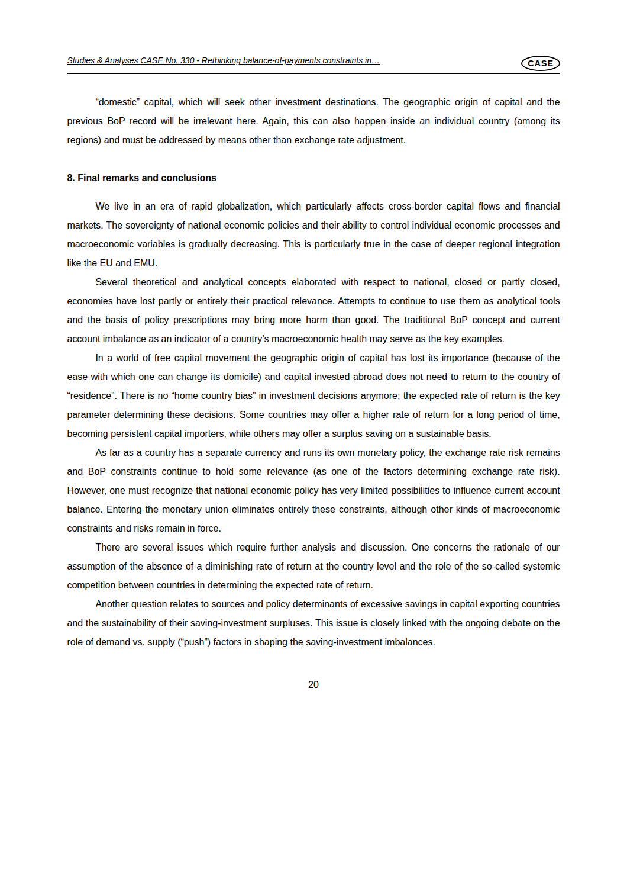Studies & Analyses CASE No. 330 - Rethinking balance-of-payments constraints in…
CASE
“domestic” capital, which will seek other investment destinations. The geographic origin of capital and the previous BoP record will be irrelevant here. Again, this can also happen inside an individual country (among its regions) and must be addressed by means other than exchange rate adjustment.
8. Final remarks and conclusions
We live in an era of rapid globalization, which particularly affects cross-border capital flows and financial markets. The sovereignty of national economic policies and their ability to control individual economic processes and macroeconomic variables is gradually decreasing. This is particularly true in the case of deeper regional integration like the EU and EMU.
Several theoretical and analytical concepts elaborated with respect to national, closed or partly closed, economies have lost partly or entirely their practical relevance. Attempts to continue to use them as analytical tools and the basis of policy prescriptions may bring more harm than good. The traditional BoP concept and current account imbalance as an indicator of a country’s macroeconomic health may serve as the key examples.
In a world of free capital movement the geographic origin of capital has lost its importance (because of the ease with which one can change its domicile) and capital invested abroad does not need to return to the country of “residence”. There is no “home country bias” in investment decisions anymore; the expected rate of return is the key parameter determining these decisions. Some countries may offer a higher rate of return for a long period of time, becoming persistent capital importers, while others may offer a surplus saving on a sustainable basis.
As far as a country has a separate currency and runs its own monetary policy, the exchange rate risk remains and BoP constraints continue to hold some relevance (as one of the factors determining exchange rate risk). However, one must recognize that national economic policy has very limited possibilities to influence current account balance. Entering the monetary union eliminates entirely these constraints, although other kinds of macroeconomic constraints and risks remain in force.
There are several issues which require further analysis and discussion. One concerns the rationale of our assumption of the absence of a diminishing rate of return at the country level and the role of the so-called systemic competition between countries in determining the expected rate of return.
Another question relates to sources and policy determinants of excessive savings in capital exporting countries and the sustainability of their saving-investment surpluses. This issue is closely linked with the ongoing debate on the role of demand vs. supply (“push”) factors in shaping the saving-investment imbalances.
20